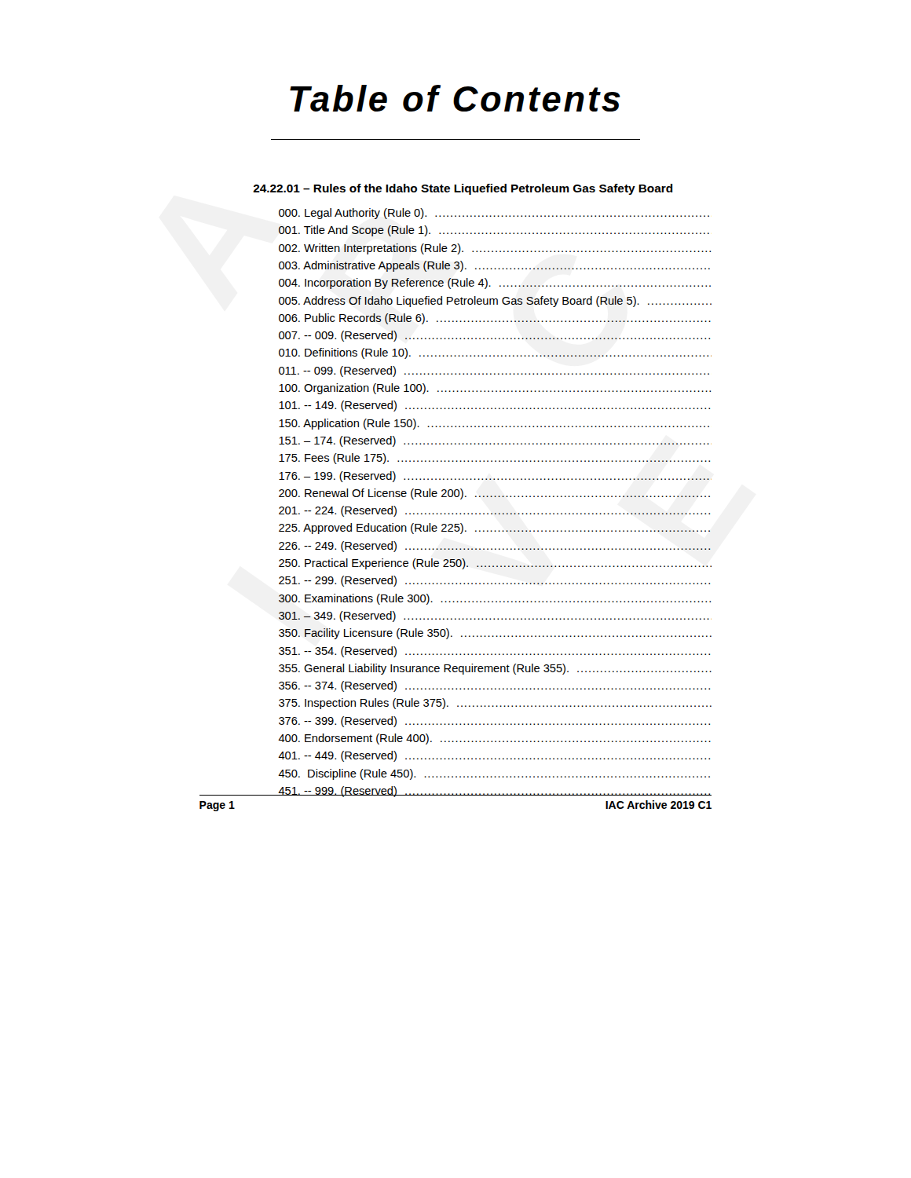A
R
C
E
V
I
Table of Contents
24.22.01 – Rules of the Idaho State Liquefied Petroleum Gas Safety Board
000. Legal Authority (Rule 0). ................................................................................... 2
001. Title And Scope (Rule 1). .................................................................................. 2
002. Written Interpretations (Rule 2). ......................................................................... 2
003. Administrative Appeals (Rule 3). ....................................................................... 2
004. Incorporation By Reference (Rule 4). ............................................................. 2
005. Address Of Idaho Liquefied Petroleum Gas Safety Board (Rule 5). ................. 2
006. Public Records (Rule 6). ................................................................................... 2
007. -- 009. (Reserved) .................................................................................................. 2
010. Definitions (Rule 10). ......................................................................................... 2
011. -- 099. (Reserved) .................................................................................................. 2
100. Organization (Rule 100). ................................................................................... 2
101. -- 149. (Reserved) .................................................................................................. 3
150. Application (Rule 150). ....................................................................................... 3
151. – 174. (Reserved) ................................................................................................... 3
175. Fees (Rule 175). ................................................................................................ 3
176. – 199. (Reserved) ................................................................................................... 4
200. Renewal Of License (Rule 200). ......................................................................... 4
201. -- 224. (Reserved) .................................................................................................. 4
225. Approved Education (Rule 225). ......................................................................... 4
226. -- 249. (Reserved) .................................................................................................. 4
250. Practical Experience (Rule 250). ....................................................................... 4
251. -- 299. (Reserved) .................................................................................................. 4
300. Examinations (Rule 300). .................................................................................. 4
301. – 349. (Reserved) ................................................................................................... 5
350. Facility Licensure (Rule 350). ........................................................................... 5
351. -- 354. (Reserved) .................................................................................................. 5
355. General Liability Insurance Requirement (Rule 355). ...................................... 5
356. -- 374. (Reserved) .................................................................................................. 5
375. Inspection Rules (Rule 375). ............................................................................. 5
376. -- 399. (Reserved) .................................................................................................. 6
400. Endorsement (Rule 400). .................................................................................. 6
401. -- 449. (Reserved) .................................................................................................. 6
450. Discipline (Rule 450). ......................................................................................... 6
451. -- 999. (Reserved) .................................................................................................. 6
Page 1 IAC Archive 2019 C1